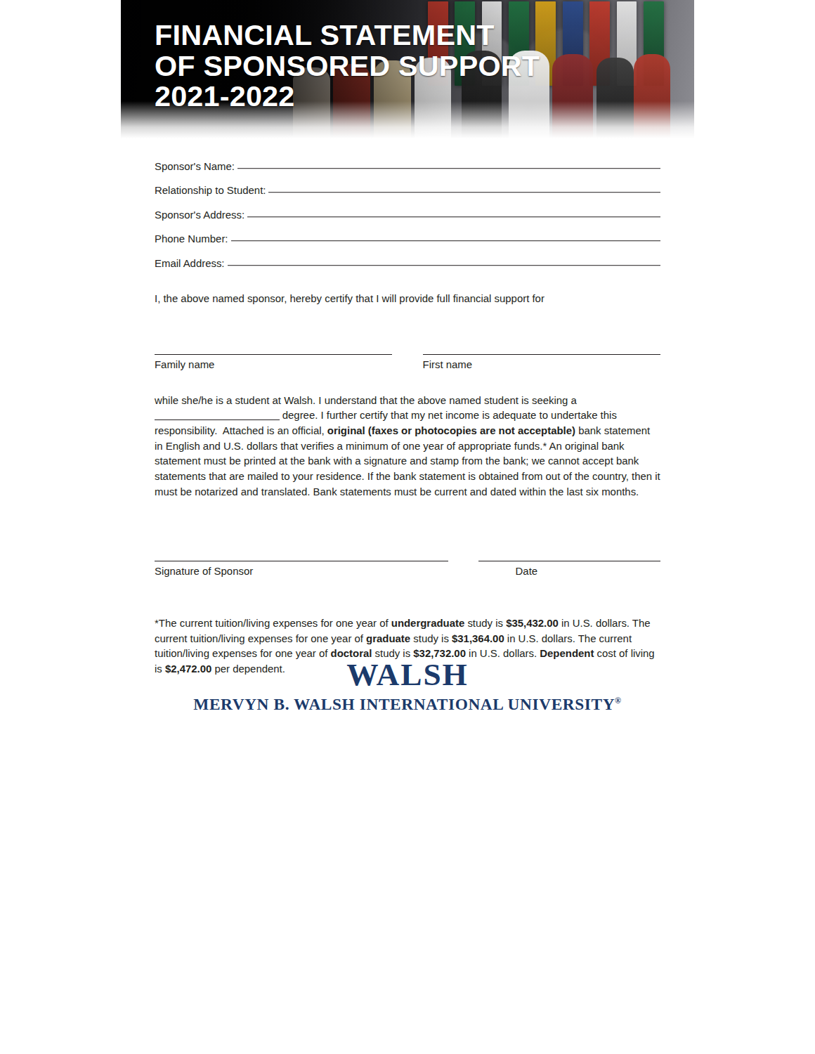Financial Statement
of Sponsored Support
2021-2022
Sponsor's Name:
Relationship to Student:
Sponsor's Address:
Phone Number:
Email Address:
I, the above named sponsor, hereby certify that I will provide full financial support for
Family name
First name
while she/he is a student at Walsh. I understand that the above named student is seeking a degree. I further certify that my net income is adequate to undertake this responsibility. Attached is an official, original (faxes or photocopies are not acceptable) bank statement in English and U.S. dollars that verifies a minimum of one year of appropriate funds.* An original bank statement must be printed at the bank with a signature and stamp from the bank; we cannot accept bank statements that are mailed to your residence. If the bank statement is obtained from out of the country, then it must be notarized and translated. Bank statements must be current and dated within the last six months.
Signature of Sponsor
Date
*The current tuition/living expenses for one year of undergraduate study is $35,432.00 in U.S. dollars. The current tuition/living expenses for one year of graduate study is $31,364.00 in U.S. dollars. The current tuition/living expenses for one year of doctoral study is $32,732.00 in U.S. dollars. Dependent cost of living is $2,472.00 per dependent.
WALSH
MERVYN B. WALSH INTERNATIONAL UNIVERSITY®